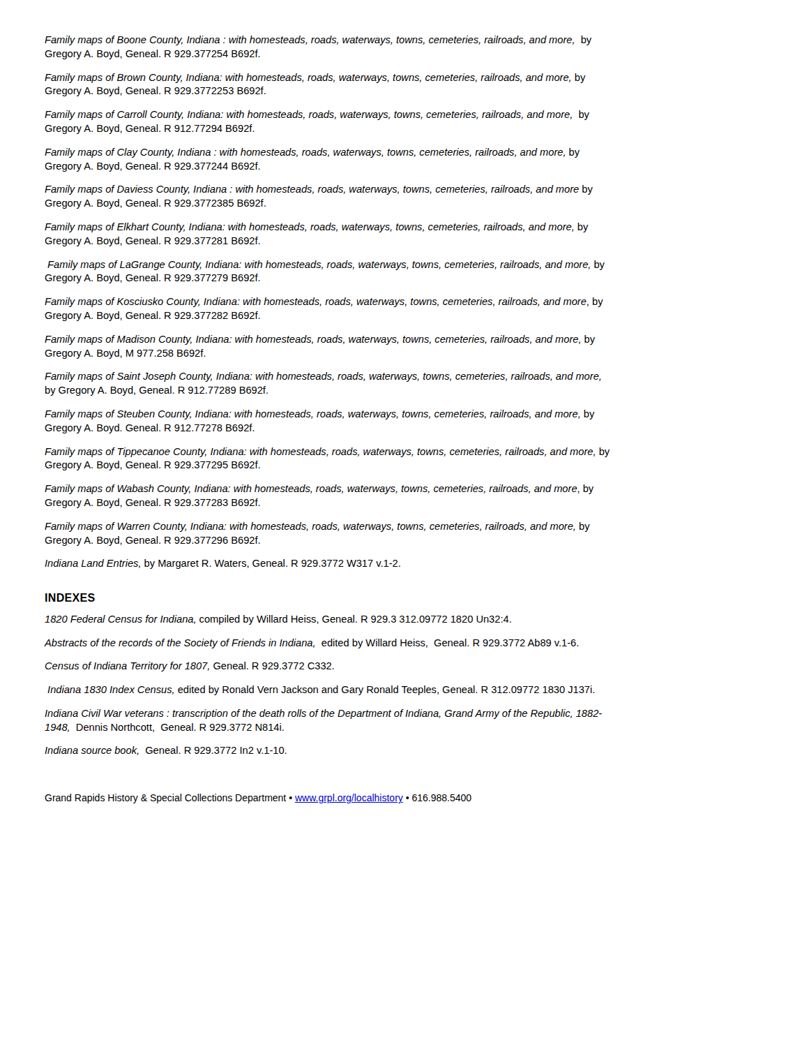Family maps of Boone County, Indiana : with homesteads, roads, waterways, towns, cemeteries, railroads, and more, by Gregory A. Boyd, Geneal. R 929.377254 B692f.
Family maps of Brown County, Indiana: with homesteads, roads, waterways, towns, cemeteries, railroads, and more, by Gregory A. Boyd, Geneal. R 929.3772253 B692f.
Family maps of Carroll County, Indiana: with homesteads, roads, waterways, towns, cemeteries, railroads, and more, by Gregory A. Boyd, Geneal. R 912.77294 B692f.
Family maps of Clay County, Indiana : with homesteads, roads, waterways, towns, cemeteries, railroads, and more, by Gregory A. Boyd, Geneal. R 929.377244 B692f.
Family maps of Daviess County, Indiana : with homesteads, roads, waterways, towns, cemeteries, railroads, and more by Gregory A. Boyd, Geneal. R 929.3772385 B692f.
Family maps of Elkhart County, Indiana: with homesteads, roads, waterways, towns, cemeteries, railroads, and more, by Gregory A. Boyd, Geneal. R 929.377281 B692f.
Family maps of LaGrange County, Indiana: with homesteads, roads, waterways, towns, cemeteries, railroads, and more, by Gregory A. Boyd, Geneal. R 929.377279 B692f.
Family maps of Kosciusko County, Indiana: with homesteads, roads, waterways, towns, cemeteries, railroads, and more, by Gregory A. Boyd, Geneal. R 929.377282 B692f.
Family maps of Madison County, Indiana: with homesteads, roads, waterways, towns, cemeteries, railroads, and more, by Gregory A. Boyd, M 977.258 B692f.
Family maps of Saint Joseph County, Indiana: with homesteads, roads, waterways, towns, cemeteries, railroads, and more, by Gregory A. Boyd, Geneal. R 912.77289 B692f.
Family maps of Steuben County, Indiana: with homesteads, roads, waterways, towns, cemeteries, railroads, and more, by Gregory A. Boyd. Geneal. R 912.77278 B692f.
Family maps of Tippecanoe County, Indiana: with homesteads, roads, waterways, towns, cemeteries, railroads, and more, by Gregory A. Boyd, Geneal. R 929.377295 B692f.
Family maps of Wabash County, Indiana: with homesteads, roads, waterways, towns, cemeteries, railroads, and more, by Gregory A. Boyd, Geneal. R 929.377283 B692f.
Family maps of Warren County, Indiana: with homesteads, roads, waterways, towns, cemeteries, railroads, and more, by Gregory A. Boyd, Geneal. R 929.377296 B692f.
Indiana Land Entries, by Margaret R. Waters, Geneal. R 929.3772 W317 v.1-2.
INDEXES
1820 Federal Census for Indiana, compiled by Willard Heiss, Geneal. R 929.3 312.09772 1820 Un32:4.
Abstracts of the records of the Society of Friends in Indiana, edited by Willard Heiss, Geneal. R 929.3772 Ab89 v.1-6.
Census of Indiana Territory for 1807, Geneal. R 929.3772 C332.
Indiana 1830 Index Census, edited by Ronald Vern Jackson and Gary Ronald Teeples, Geneal. R 312.09772 1830 J137i.
Indiana Civil War veterans : transcription of the death rolls of the Department of Indiana, Grand Army of the Republic, 1882-1948, Dennis Northcott, Geneal. R 929.3772 N814i.
Indiana source book, Geneal. R 929.3772 In2 v.1-10.
Grand Rapids History & Special Collections Department • www.grpl.org/localhistory • 616.988.5400